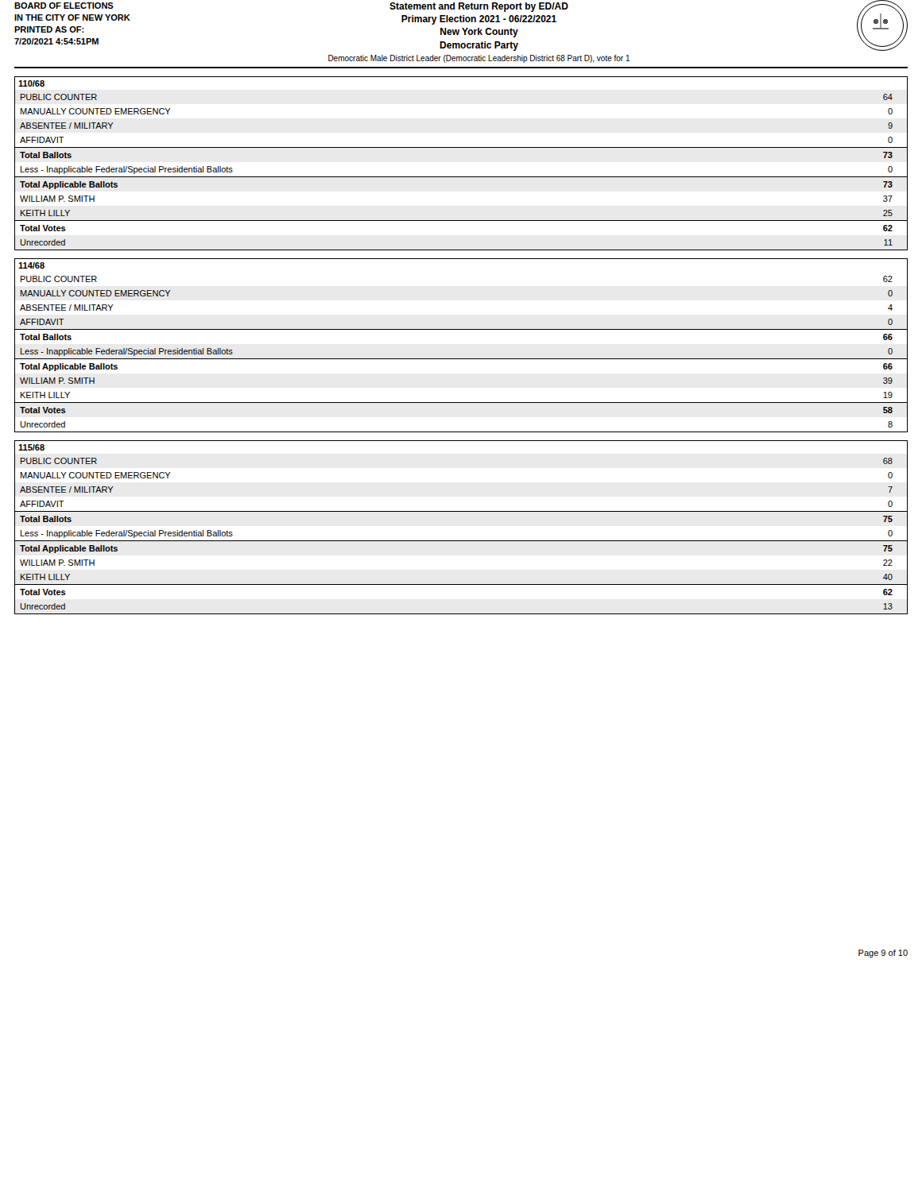BOARD OF ELECTIONS
IN THE CITY OF NEW YORK
PRINTED AS OF:
7/20/2021 4:54:51PM
Statement and Return Report by ED/AD
Primary Election 2021 - 06/22/2021
New York County
Democratic Party
Democratic Male District Leader (Democratic Leadership District 68 Part D), vote for 1
110/68
| PUBLIC COUNTER | 64 |
| MANUALLY COUNTED EMERGENCY | 0 |
| ABSENTEE / MILITARY | 9 |
| AFFIDAVIT | 0 |
| Total Ballots | 73 |
| Less - Inapplicable Federal/Special Presidential Ballots | 0 |
| Total Applicable Ballots | 73 |
| WILLIAM P. SMITH | 37 |
| KEITH LILLY | 25 |
| Total Votes | 62 |
| Unrecorded | 11 |
114/68
| PUBLIC COUNTER | 62 |
| MANUALLY COUNTED EMERGENCY | 0 |
| ABSENTEE / MILITARY | 4 |
| AFFIDAVIT | 0 |
| Total Ballots | 66 |
| Less - Inapplicable Federal/Special Presidential Ballots | 0 |
| Total Applicable Ballots | 66 |
| WILLIAM P. SMITH | 39 |
| KEITH LILLY | 19 |
| Total Votes | 58 |
| Unrecorded | 8 |
115/68
| PUBLIC COUNTER | 68 |
| MANUALLY COUNTED EMERGENCY | 0 |
| ABSENTEE / MILITARY | 7 |
| AFFIDAVIT | 0 |
| Total Ballots | 75 |
| Less - Inapplicable Federal/Special Presidential Ballots | 0 |
| Total Applicable Ballots | 75 |
| WILLIAM P. SMITH | 22 |
| KEITH LILLY | 40 |
| Total Votes | 62 |
| Unrecorded | 13 |
Page 9 of 10